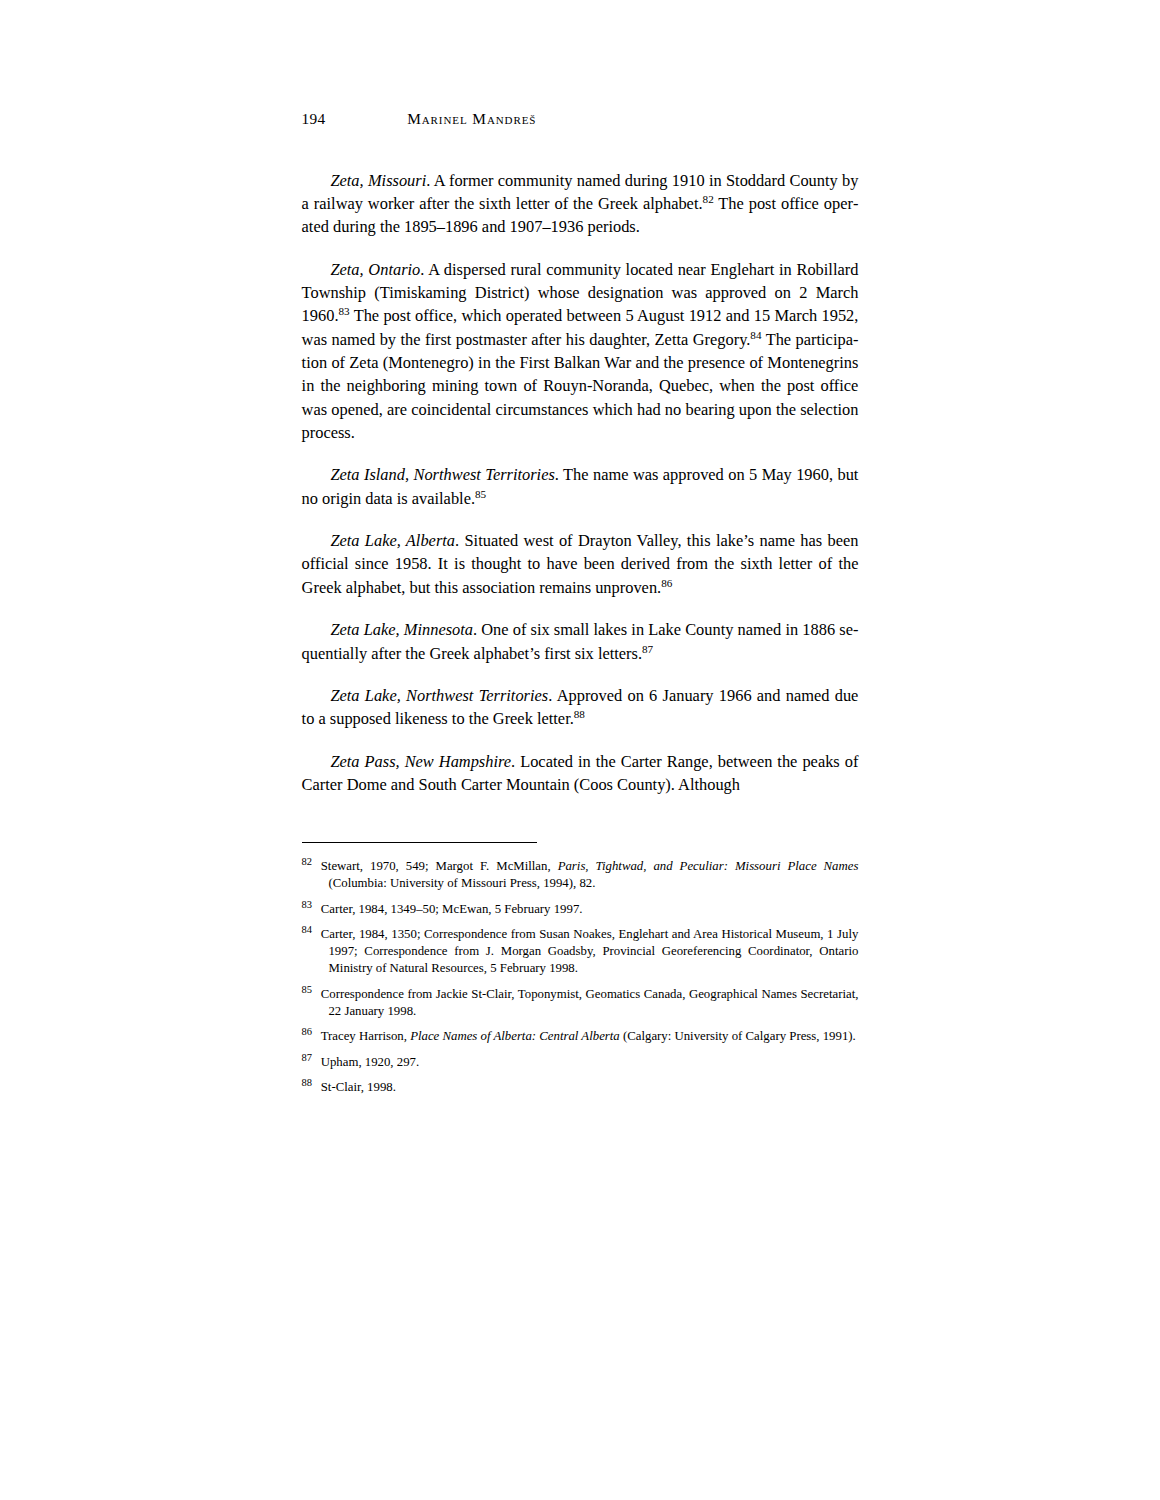194 Marinel Mandreš
Zeta, Missouri. A former community named during 1910 in Stoddard County by a railway worker after the sixth letter of the Greek alphabet.82 The post office operated during the 1895–1896 and 1907–1936 periods.
Zeta, Ontario. A dispersed rural community located near Englehart in Robillard Township (Timiskaming District) whose designation was approved on 2 March 1960.83 The post office, which operated between 5 August 1912 and 15 March 1952, was named by the first postmaster after his daughter, Zetta Gregory.84 The participation of Zeta (Montenegro) in the First Balkan War and the presence of Montenegrins in the neighboring mining town of Rouyn-Noranda, Quebec, when the post office was opened, are coincidental circumstances which had no bearing upon the selection process.
Zeta Island, Northwest Territories. The name was approved on 5 May 1960, but no origin data is available.85
Zeta Lake, Alberta. Situated west of Drayton Valley, this lake’s name has been official since 1958. It is thought to have been derived from the sixth letter of the Greek alphabet, but this association remains unproven.86
Zeta Lake, Minnesota. One of six small lakes in Lake County named in 1886 sequentially after the Greek alphabet’s first six letters.87
Zeta Lake, Northwest Territories. Approved on 6 January 1966 and named due to a supposed likeness to the Greek letter.88
Zeta Pass, New Hampshire. Located in the Carter Range, between the peaks of Carter Dome and South Carter Mountain (Coos County). Although
82 Stewart, 1970, 549; Margot F. McMillan, Paris, Tightwad, and Peculiar: Missouri Place Names (Columbia: University of Missouri Press, 1994), 82.
83 Carter, 1984, 1349–50; McEwan, 5 February 1997.
84 Carter, 1984, 1350; Correspondence from Susan Noakes, Englehart and Area Historical Museum, 1 July 1997; Correspondence from J. Morgan Goadsby, Provincial Georeferencing Coordinator, Ontario Ministry of Natural Resources, 5 February 1998.
85 Correspondence from Jackie St-Clair, Toponymist, Geomatics Canada, Geographical Names Secretariat, 22 January 1998.
86 Tracey Harrison, Place Names of Alberta: Central Alberta (Calgary: University of Calgary Press, 1991).
87 Upham, 1920, 297.
88 St-Clair, 1998.